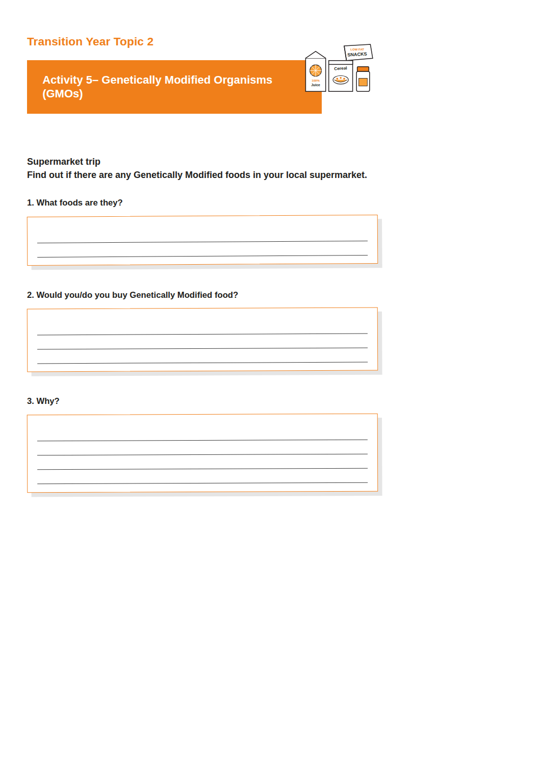Transition Year Topic 2
Activity 5– Genetically Modified Organisms (GMOs)
LOW FAT SNACKS 100% Juice Cereal
Supermarket trip
Find out if there are any Genetically Modified foods in your local supermarket.
1. What foods are they?
2. Would you/do you buy Genetically Modified food?
3. Why?